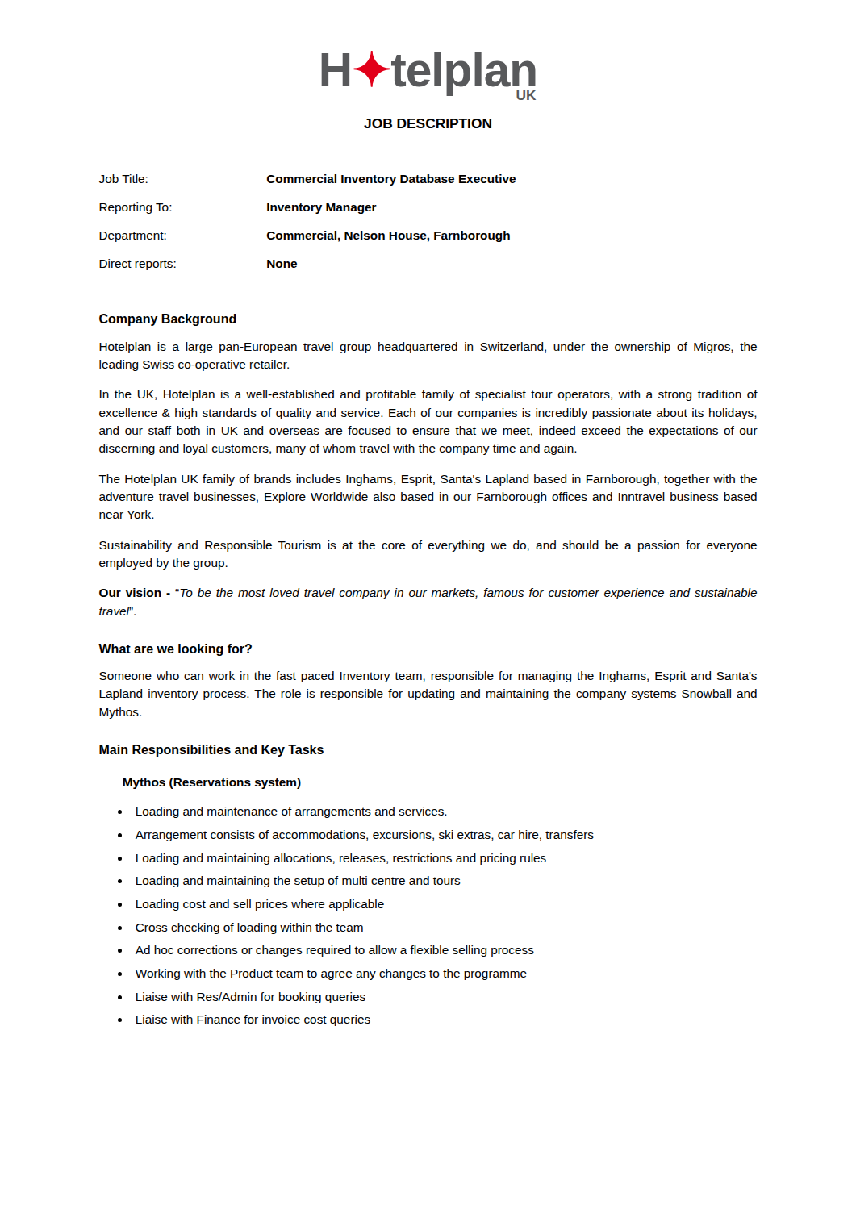H✦telplanUK
JOB DESCRIPTION
| Job Title: | Commercial Inventory Database Executive |
| Reporting To: | Inventory Manager |
| Department: | Commercial, Nelson House, Farnborough |
| Direct reports: | None |
Company Background
Hotelplan is a large pan-European travel group headquartered in Switzerland, under the ownership of Migros, the leading Swiss co-operative retailer.
In the UK, Hotelplan is a well-established and profitable family of specialist tour operators, with a strong tradition of excellence & high standards of quality and service. Each of our companies is incredibly passionate about its holidays, and our staff both in UK and overseas are focused to ensure that we meet, indeed exceed the expectations of our discerning and loyal customers, many of whom travel with the company time and again.
The Hotelplan UK family of brands includes Inghams, Esprit, Santa's Lapland based in Farnborough, together with the adventure travel businesses, Explore Worldwide also based in our Farnborough offices and Inntravel business based near York.
Sustainability and Responsible Tourism is at the core of everything we do, and should be a passion for everyone employed by the group.
Our vision - “To be the most loved travel company in our markets, famous for customer experience and sustainable travel”.
What are we looking for?
Someone who can work in the fast paced Inventory team, responsible for managing the Inghams, Esprit and Santa's Lapland inventory process. The role is responsible for updating and maintaining the company systems Snowball and Mythos.
Main Responsibilities and Key Tasks
Mythos (Reservations system)
Loading and maintenance of arrangements and services.
Arrangement consists of accommodations, excursions, ski extras, car hire, transfers
Loading and maintaining allocations, releases, restrictions and pricing rules
Loading and maintaining the setup of multi centre and tours
Loading cost and sell prices where applicable
Cross checking of loading within the team
Ad hoc corrections or changes required to allow a flexible selling process
Working with the Product team to agree any changes to the programme
Liaise with Res/Admin for booking queries
Liaise with Finance for invoice cost queries